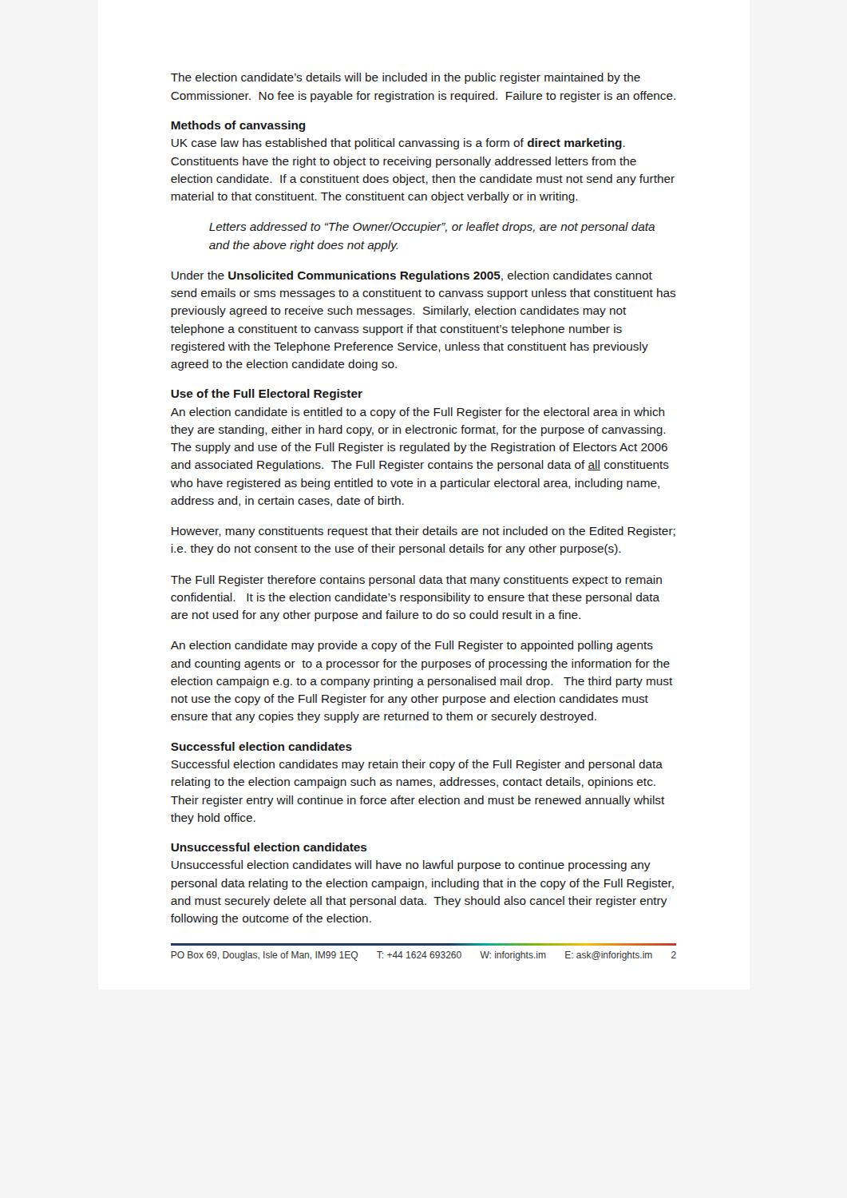The election candidate’s details will be included in the public register maintained by the Commissioner. No fee is payable for registration is required. Failure to register is an offence.
Methods of canvassing
UK case law has established that political canvassing is a form of direct marketing. Constituents have the right to object to receiving personally addressed letters from the election candidate. If a constituent does object, then the candidate must not send any further material to that constituent. The constituent can object verbally or in writing.
Letters addressed to “The Owner/Occupier”, or leaflet drops, are not personal data and the above right does not apply.
Under the Unsolicited Communications Regulations 2005, election candidates cannot send emails or sms messages to a constituent to canvass support unless that constituent has previously agreed to receive such messages. Similarly, election candidates may not telephone a constituent to canvass support if that constituent’s telephone number is registered with the Telephone Preference Service, unless that constituent has previously agreed to the election candidate doing so.
Use of the Full Electoral Register
An election candidate is entitled to a copy of the Full Register for the electoral area in which they are standing, either in hard copy, or in electronic format, for the purpose of canvassing. The supply and use of the Full Register is regulated by the Registration of Electors Act 2006 and associated Regulations. The Full Register contains the personal data of all constituents who have registered as being entitled to vote in a particular electoral area, including name, address and, in certain cases, date of birth.
However, many constituents request that their details are not included on the Edited Register; i.e. they do not consent to the use of their personal details for any other purpose(s).
The Full Register therefore contains personal data that many constituents expect to remain confidential. It is the election candidate’s responsibility to ensure that these personal data are not used for any other purpose and failure to do so could result in a fine.
An election candidate may provide a copy of the Full Register to appointed polling agents and counting agents or to a processor for the purposes of processing the information for the election campaign e.g. to a company printing a personalised mail drop. The third party must not use the copy of the Full Register for any other purpose and election candidates must ensure that any copies they supply are returned to them or securely destroyed.
Successful election candidates
Successful election candidates may retain their copy of the Full Register and personal data relating to the election campaign such as names, addresses, contact details, opinions etc. Their register entry will continue in force after election and must be renewed annually whilst they hold office.
Unsuccessful election candidates
Unsuccessful election candidates will have no lawful purpose to continue processing any personal data relating to the election campaign, including that in the copy of the Full Register, and must securely delete all that personal data. They should also cancel their register entry following the outcome of the election.
PO Box 69, Douglas, Isle of Man, IM99 1EQ T: +44 1624 693260 W: inforights.im E: ask@inforights.im 2